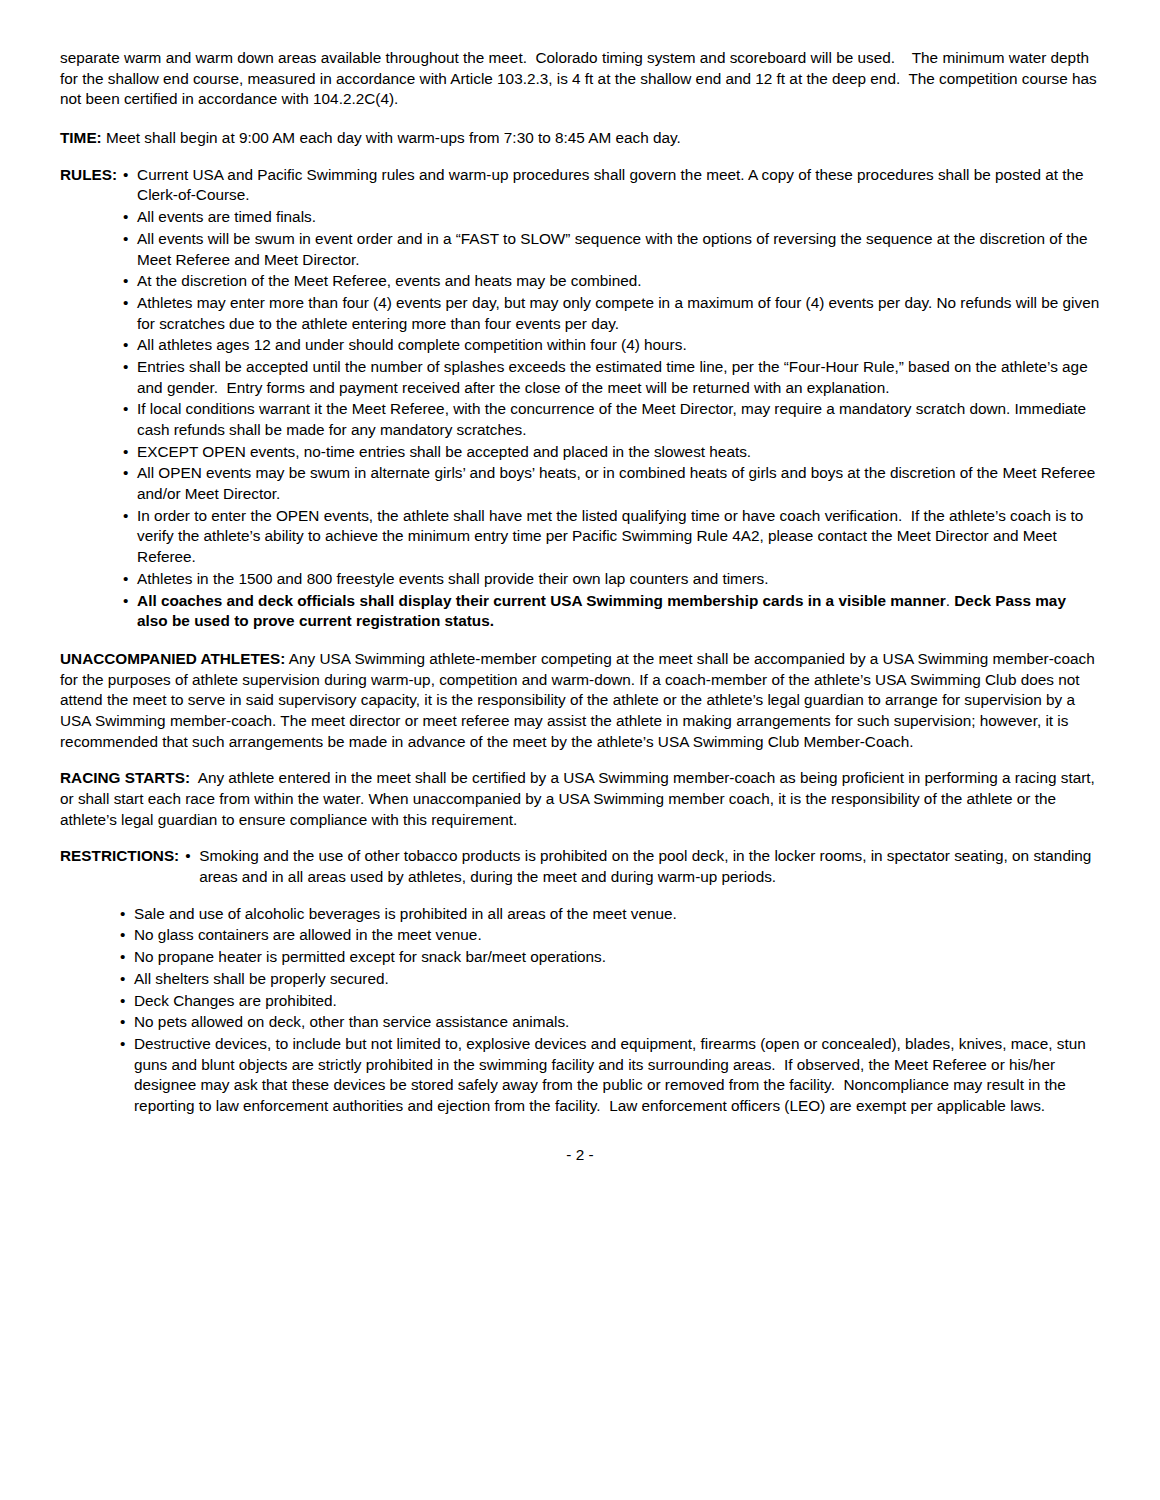separate warm and warm down areas available throughout the meet. Colorado timing system and scoreboard will be used. The minimum water depth for the shallow end course, measured in accordance with Article 103.2.3, is 4 ft at the shallow end and 12 ft at the deep end. The competition course has not been certified in accordance with 104.2.2C(4).
TIME: Meet shall begin at 9:00 AM each day with warm-ups from 7:30 to 8:45 AM each day.
RULES:
Current USA and Pacific Swimming rules and warm-up procedures shall govern the meet. A copy of these procedures shall be posted at the Clerk-of-Course.
All events are timed finals.
All events will be swum in event order and in a “FAST to SLOW” sequence with the options of reversing the sequence at the discretion of the Meet Referee and Meet Director.
At the discretion of the Meet Referee, events and heats may be combined.
Athletes may enter more than four (4) events per day, but may only compete in a maximum of four (4) events per day. No refunds will be given for scratches due to the athlete entering more than four events per day.
All athletes ages 12 and under should complete competition within four (4) hours.
Entries shall be accepted until the number of splashes exceeds the estimated time line, per the “Four-Hour Rule,” based on the athlete’s age and gender. Entry forms and payment received after the close of the meet will be returned with an explanation.
If local conditions warrant it the Meet Referee, with the concurrence of the Meet Director, may require a mandatory scratch down. Immediate cash refunds shall be made for any mandatory scratches.
EXCEPT OPEN events, no-time entries shall be accepted and placed in the slowest heats.
All OPEN events may be swum in alternate girls’ and boys’ heats, or in combined heats of girls and boys at the discretion of the Meet Referee and/or Meet Director.
In order to enter the OPEN events, the athlete shall have met the listed qualifying time or have coach verification. If the athlete’s coach is to verify the athlete’s ability to achieve the minimum entry time per Pacific Swimming Rule 4A2, please contact the Meet Director and Meet Referee.
Athletes in the 1500 and 800 freestyle events shall provide their own lap counters and timers.
All coaches and deck officials shall display their current USA Swimming membership cards in a visible manner. Deck Pass may also be used to prove current registration status.
UNACCOMPANIED ATHLETES: Any USA Swimming athlete-member competing at the meet shall be accompanied by a USA Swimming member-coach for the purposes of athlete supervision during warm-up, competition and warm-down. If a coach-member of the athlete’s USA Swimming Club does not attend the meet to serve in said supervisory capacity, it is the responsibility of the athlete or the athlete’s legal guardian to arrange for supervision by a USA Swimming member-coach. The meet director or meet referee may assist the athlete in making arrangements for such supervision; however, it is recommended that such arrangements be made in advance of the meet by the athlete’s USA Swimming Club Member-Coach.
RACING STARTS: Any athlete entered in the meet shall be certified by a USA Swimming member-coach as being proficient in performing a racing start, or shall start each race from within the water. When unaccompanied by a USA Swimming member coach, it is the responsibility of the athlete or the athlete’s legal guardian to ensure compliance with this requirement.
RESTRICTIONS:
Smoking and the use of other tobacco products is prohibited on the pool deck, in the locker rooms, in spectator seating, on standing areas and in all areas used by athletes, during the meet and during warm-up periods.
Sale and use of alcoholic beverages is prohibited in all areas of the meet venue.
No glass containers are allowed in the meet venue.
No propane heater is permitted except for snack bar/meet operations.
All shelters shall be properly secured.
Deck Changes are prohibited.
No pets allowed on deck, other than service assistance animals.
Destructive devices, to include but not limited to, explosive devices and equipment, firearms (open or concealed), blades, knives, mace, stun guns and blunt objects are strictly prohibited in the swimming facility and its surrounding areas. If observed, the Meet Referee or his/her designee may ask that these devices be stored safely away from the public or removed from the facility. Noncompliance may result in the reporting to law enforcement authorities and ejection from the facility. Law enforcement officers (LEO) are exempt per applicable laws.
- 2 -